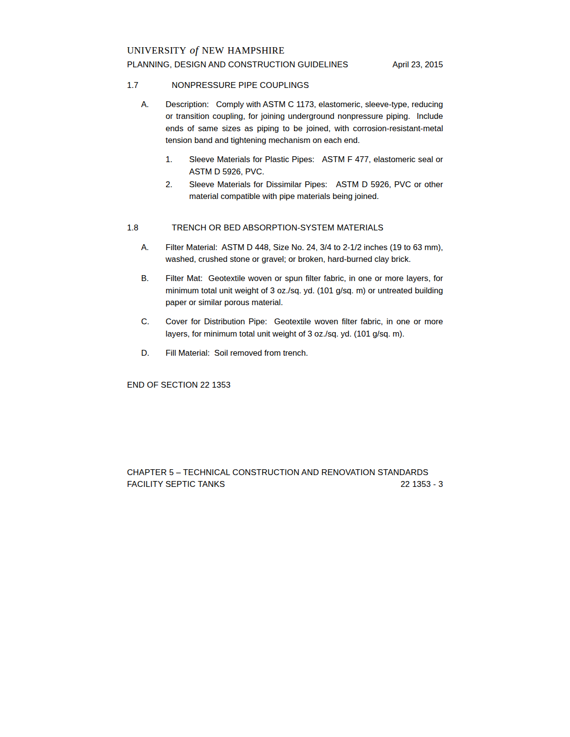UNIVERSITY of NEW HAMPSHIRE
PLANNING, DESIGN AND CONSTRUCTION GUIDELINES April 23, 2015
1.7 NONPRESSURE PIPE COUPLINGS
A. Description: Comply with ASTM C 1173, elastomeric, sleeve-type, reducing or transition coupling, for joining underground nonpressure piping. Include ends of same sizes as piping to be joined, with corrosion-resistant-metal tension band and tightening mechanism on each end.
1. Sleeve Materials for Plastic Pipes: ASTM F 477, elastomeric seal or ASTM D 5926, PVC.
2. Sleeve Materials for Dissimilar Pipes: ASTM D 5926, PVC or other material compatible with pipe materials being joined.
1.8 TRENCH OR BED ABSORPTION-SYSTEM MATERIALS
A. Filter Material: ASTM D 448, Size No. 24, 3/4 to 2-1/2 inches (19 to 63 mm), washed, crushed stone or gravel; or broken, hard-burned clay brick.
B. Filter Mat: Geotextile woven or spun filter fabric, in one or more layers, for minimum total unit weight of 3 oz./sq. yd. (101 g/sq. m) or untreated building paper or similar porous material.
C. Cover for Distribution Pipe: Geotextile woven filter fabric, in one or more layers, for minimum total unit weight of 3 oz./sq. yd. (101 g/sq. m).
D. Fill Material: Soil removed from trench.
END OF SECTION 22 1353
CHAPTER 5 – TECHNICAL CONSTRUCTION AND RENOVATION STANDARDS
FACILITY SEPTIC TANKS 22 1353 - 3